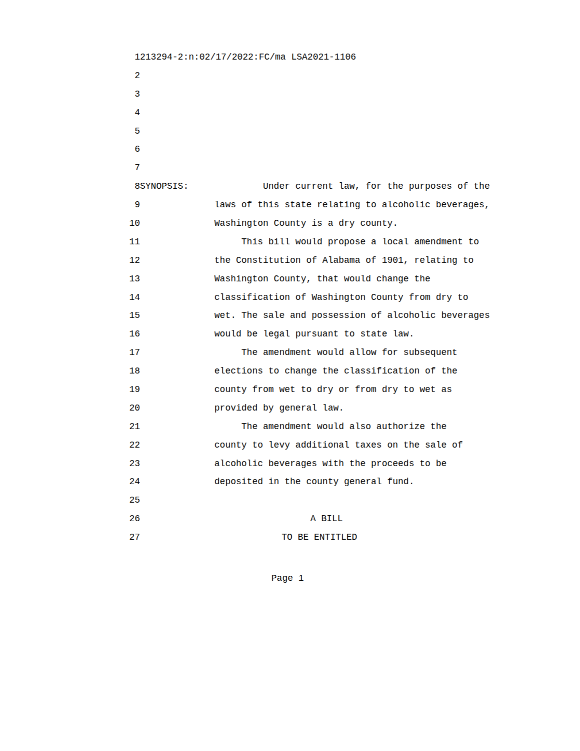| 1 | 213294-2:n:02/17/2022:FC/ma LSA2021-1106 |
| 2 | |
| 3 | |
| 4 | |
| 5 | |
| 6 | |
| 7 | |
| 8 | SYNOPSIS: Under current law, for the purposes of the |
| 9 | laws of this state relating to alcoholic beverages, |
| 10 | Washington County is a dry county. |
| 11 | This bill would propose a local amendment to |
| 12 | the Constitution of Alabama of 1901, relating to |
| 13 | Washington County, that would change the |
| 14 | classification of Washington County from dry to |
| 15 | wet. The sale and possession of alcoholic beverages |
| 16 | would be legal pursuant to state law. |
| 17 | The amendment would allow for subsequent |
| 18 | elections to change the classification of the |
| 19 | county from wet to dry or from dry to wet as |
| 20 | provided by general law. |
| 21 | The amendment would also authorize the |
| 22 | county to levy additional taxes on the sale of |
| 23 | alcoholic beverages with the proceeds to be |
| 24 | deposited in the county general fund. |
| 25 | |
| 26 | A BILL |
| 27 | TO BE ENTITLED |
Page 1